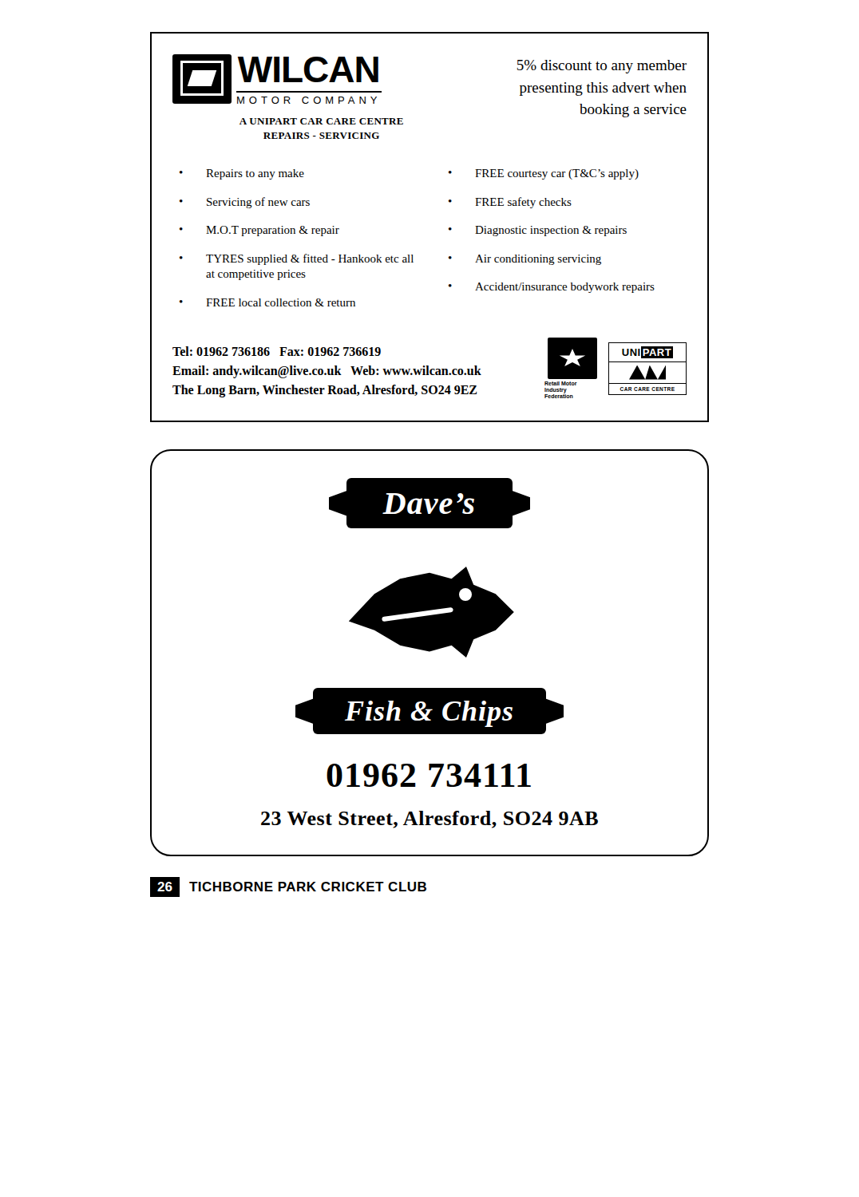WILCAN
MOTOR COMPANY
A UNIPART CAR CARE CENTRE
REPAIRS - SERVICING
5% discount to any member presenting this advert when booking a service
Repairs to any make
Servicing of new cars
M.O.T preparation & repair
TYRES supplied & fitted - Hankook etc all at competitive prices
FREE local collection & return
FREE courtesy car (T&C’s apply)
FREE safety checks
Diagnostic inspection & repairs
Air conditioning servicing
Accident/insurance bodywork repairs
Tel: 01962 736186 Fax: 01962 736619
Email: andy.wilcan@live.co.uk Web: www.wilcan.co.uk
The Long Barn, Winchester Road, Alresford, SO24 9EZ
Retail Motor
Industry
Federation
UNIPART
CAR CARE CENTRE
Dave’s
Fish & Chips
01962 734111
23 West Street, Alresford, SO24 9AB
26 TICHBORNE PARK CRICKET CLUB